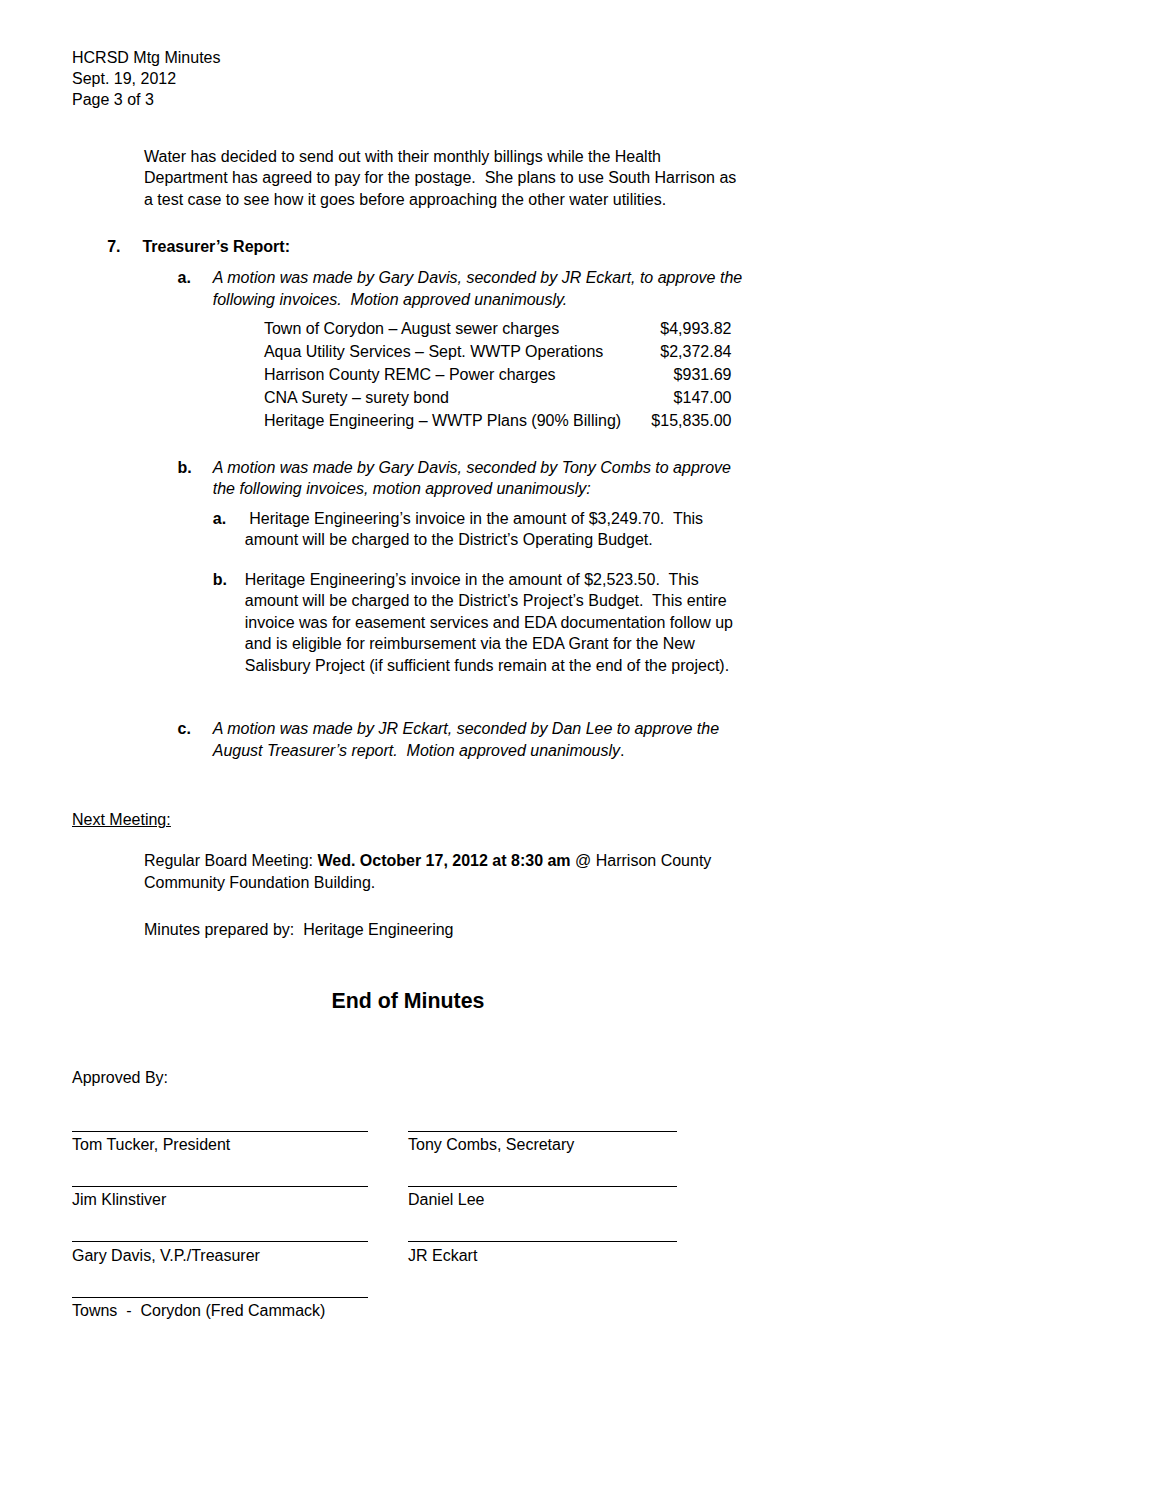HCRSD Mtg Minutes
Sept. 19, 2012
Page 3 of 3
Water has decided to send out with their monthly billings while the Health Department has agreed to pay for the postage. She plans to use South Harrison as a test case to see how it goes before approaching the other water utilities.
7.
Treasurer’s Report:
a.
A motion was made by Gary Davis, seconded by JR Eckart, to approve the following invoices. Motion approved unanimously.
| Town of Corydon – August sewer charges | $4,993.82 |
| Aqua Utility Services – Sept. WWTP Operations | $2,372.84 |
| Harrison County REMC – Power charges | $931.69 |
| CNA Surety – surety bond | $147.00 |
| Heritage Engineering – WWTP Plans (90% Billing) | $15,835.00 |
b.
A motion was made by Gary Davis, seconded by Tony Combs to approve the following invoices, motion approved unanimously:
a. Heritage Engineering’s invoice in the amount of $3,249.70. This amount will be charged to the District’s Operating Budget.
b. Heritage Engineering’s invoice in the amount of $2,523.50. This amount will be charged to the District’s Project’s Budget. This entire invoice was for easement services and EDA documentation follow up and is eligible for reimbursement via the EDA Grant for the New Salisbury Project (if sufficient funds remain at the end of the project).
c.
A motion was made by JR Eckart, seconded by Dan Lee to approve the August Treasurer’s report. Motion approved unanimously.
Next Meeting:
Regular Board Meeting: Wed. October 17, 2012 at 8:30 am @ Harrison County Community Foundation Building.
Minutes prepared by: Heritage Engineering
End of Minutes
Approved By:
| Tom Tucker, President | Tony Combs, Secretary |
| Jim Klinstiver | Daniel Lee |
| Gary Davis, V.P./Treasurer | JR Eckart |
| Towns - Corydon (Fred Cammack) | |